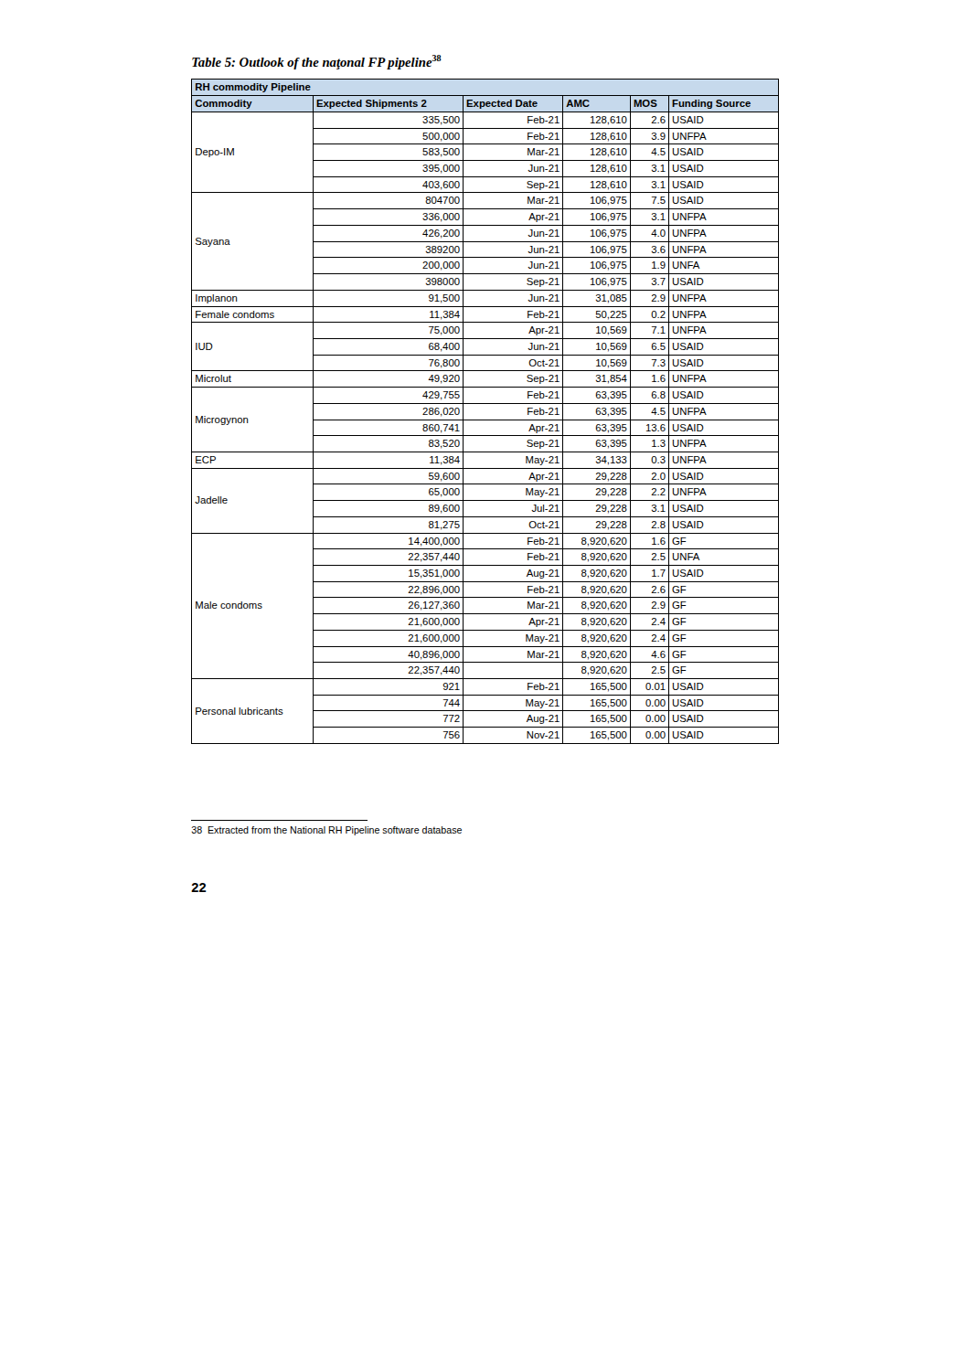Table 5: Outlook of the naţonal FP pipeline38
| RH commodity Pipeline |
| --- |
| Commodity | Expected Shipments 2 | Expected Date | AMC | MOS | Funding Source |
| Depo-IM | 335,500 | Feb-21 | 128,610 | 2.6 | USAID |
| 500,000 | Feb-21 | 128,610 | 3.9 | UNFPA |
| 583,500 | Mar-21 | 128,610 | 4.5 | USAID |
| 395,000 | Jun-21 | 128,610 | 3.1 | USAID |
| 403,600 | Sep-21 | 128,610 | 3.1 | USAID |
| Sayana | 804700 | Mar-21 | 106,975 | 7.5 | USAID |
| 336,000 | Apr-21 | 106,975 | 3.1 | UNFPA |
| 426,200 | Jun-21 | 106,975 | 4.0 | UNFPA |
| 389200 | Jun-21 | 106,975 | 3.6 | UNFPA |
| 200,000 | Jun-21 | 106,975 | 1.9 | UNFA |
| 398000 | Sep-21 | 106,975 | 3.7 | USAID |
| Implanon | 91,500 | Jun-21 | 31,085 | 2.9 | UNFPA |
| Female condoms | 11,384 | Feb-21 | 50,225 | 0.2 | UNFPA |
| IUD | 75,000 | Apr-21 | 10,569 | 7.1 | UNFPA |
| 68,400 | Jun-21 | 10,569 | 6.5 | USAID |
| 76,800 | Oct-21 | 10,569 | 7.3 | USAID |
| Microlut | 49,920 | Sep-21 | 31,854 | 1.6 | UNFPA |
| Microgynon | 429,755 | Feb-21 | 63,395 | 6.8 | USAID |
| 286,020 | Feb-21 | 63,395 | 4.5 | UNFPA |
| 860,741 | Apr-21 | 63,395 | 13.6 | USAID |
| 83,520 | Sep-21 | 63,395 | 1.3 | UNFPA |
| ECP | 11,384 | May-21 | 34,133 | 0.3 | UNFPA |
| Jadelle | 59,600 | Apr-21 | 29,228 | 2.0 | USAID |
| 65,000 | May-21 | 29,228 | 2.2 | UNFPA |
| 89,600 | Jul-21 | 29,228 | 3.1 | USAID |
| 81,275 | Oct-21 | 29,228 | 2.8 | USAID |
| Male condoms | 14,400,000 | Feb-21 | 8,920,620 | 1.6 | GF |
| 22,357,440 | Feb-21 | 8,920,620 | 2.5 | UNFA |
| 15,351,000 | Aug-21 | 8,920,620 | 1.7 | USAID |
| 22,896,000 | Feb-21 | 8,920,620 | 2.6 | GF |
| 26,127,360 | Mar-21 | 8,920,620 | 2.9 | GF |
| 21,600,000 | Apr-21 | 8,920,620 | 2.4 | GF |
| 21,600,000 | May-21 | 8,920,620 | 2.4 | GF |
| 40,896,000 | Mar-21 | 8,920,620 | 4.6 | GF |
| 22,357,440 | | 8,920,620 | 2.5 | GF |
| Personal lubricants | 921 | Feb-21 | 165,500 | 0.01 | USAID |
| 744 | May-21 | 165,500 | 0.00 | USAID |
| 772 | Aug-21 | 165,500 | 0.00 | USAID |
| 756 | Nov-21 | 165,500 | 0.00 | USAID |
38 Extracted from the National RH Pipeline software database
22